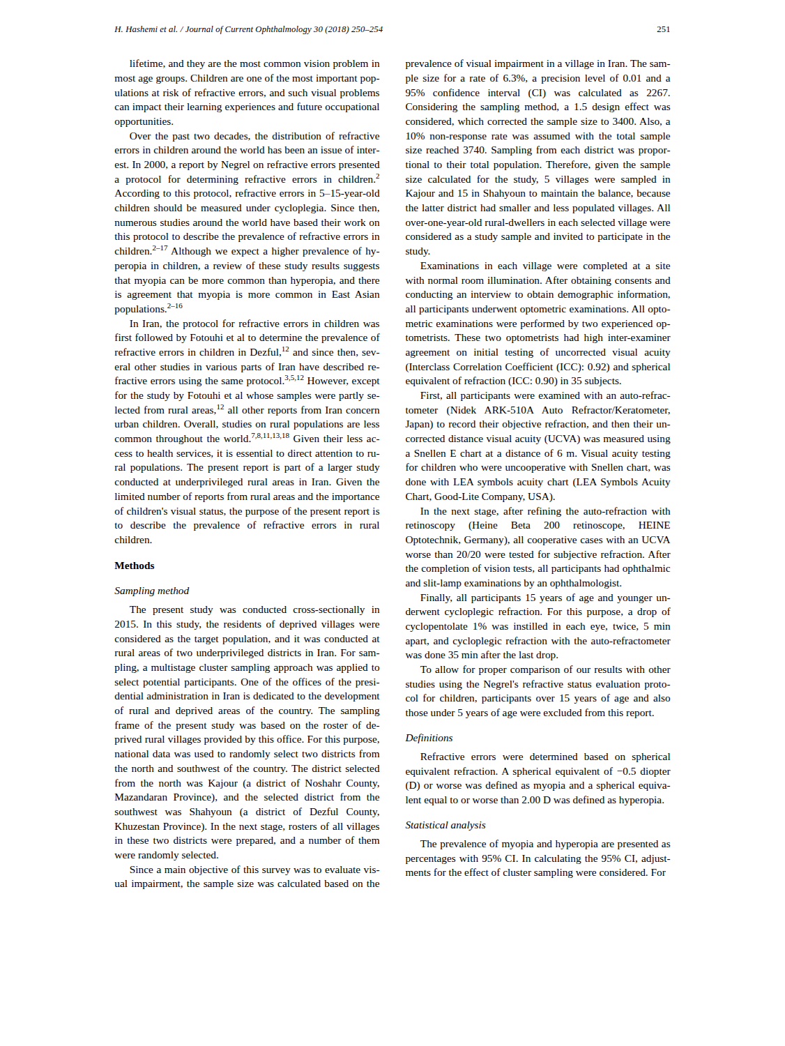H. Hashemi et al. / Journal of Current Ophthalmology 30 (2018) 250–254 251
lifetime, and they are the most common vision problem in most age groups. Children are one of the most important populations at risk of refractive errors, and such visual problems can impact their learning experiences and future occupational opportunities.
Over the past two decades, the distribution of refractive errors in children around the world has been an issue of interest. In 2000, a report by Negrel on refractive errors presented a protocol for determining refractive errors in children.2 According to this protocol, refractive errors in 5–15-year-old children should be measured under cycloplegia. Since then, numerous studies around the world have based their work on this protocol to describe the prevalence of refractive errors in children.2–17 Although we expect a higher prevalence of hyperopia in children, a review of these study results suggests that myopia can be more common than hyperopia, and there is agreement that myopia is more common in East Asian populations.2–16
In Iran, the protocol for refractive errors in children was first followed by Fotouhi et al to determine the prevalence of refractive errors in children in Dezful,12 and since then, several other studies in various parts of Iran have described refractive errors using the same protocol.3,5,12 However, except for the study by Fotouhi et al whose samples were partly selected from rural areas,12 all other reports from Iran concern urban children. Overall, studies on rural populations are less common throughout the world.7,8,11,13,18 Given their less access to health services, it is essential to direct attention to rural populations. The present report is part of a larger study conducted at underprivileged rural areas in Iran. Given the limited number of reports from rural areas and the importance of children's visual status, the purpose of the present report is to describe the prevalence of refractive errors in rural children.
Methods
Sampling method
The present study was conducted cross-sectionally in 2015. In this study, the residents of deprived villages were considered as the target population, and it was conducted at rural areas of two underprivileged districts in Iran. For sampling, a multistage cluster sampling approach was applied to select potential participants. One of the offices of the presidential administration in Iran is dedicated to the development of rural and deprived areas of the country. The sampling frame of the present study was based on the roster of deprived rural villages provided by this office. For this purpose, national data was used to randomly select two districts from the north and southwest of the country. The district selected from the north was Kajour (a district of Noshahr County, Mazandaran Province), and the selected district from the southwest was Shahyoun (a district of Dezful County, Khuzestan Province). In the next stage, rosters of all villages in these two districts were prepared, and a number of them were randomly selected.
Since a main objective of this survey was to evaluate visual impairment, the sample size was calculated based on the prevalence of visual impairment in a village in Iran. The sample size for a rate of 6.3%, a precision level of 0.01 and a 95% confidence interval (CI) was calculated as 2267. Considering the sampling method, a 1.5 design effect was considered, which corrected the sample size to 3400. Also, a 10% non-response rate was assumed with the total sample size reached 3740. Sampling from each district was proportional to their total population. Therefore, given the sample size calculated for the study, 5 villages were sampled in Kajour and 15 in Shahyoun to maintain the balance, because the latter district had smaller and less populated villages. All over-one-year-old rural-dwellers in each selected village were considered as a study sample and invited to participate in the study.
Examinations in each village were completed at a site with normal room illumination. After obtaining consents and conducting an interview to obtain demographic information, all participants underwent optometric examinations. All optometric examinations were performed by two experienced optometrists. These two optometrists had high inter-examiner agreement on initial testing of uncorrected visual acuity (Interclass Correlation Coefficient (ICC): 0.92) and spherical equivalent of refraction (ICC: 0.90) in 35 subjects.
First, all participants were examined with an auto-refractometer (Nidek ARK-510A Auto Refractor/Keratometer, Japan) to record their objective refraction, and then their uncorrected distance visual acuity (UCVA) was measured using a Snellen E chart at a distance of 6 m. Visual acuity testing for children who were uncooperative with Snellen chart, was done with LEA symbols acuity chart (LEA Symbols Acuity Chart, Good-Lite Company, USA).
In the next stage, after refining the auto-refraction with retinoscopy (Heine Beta 200 retinoscope, HEINE Optotechnik, Germany), all cooperative cases with an UCVA worse than 20/20 were tested for subjective refraction. After the completion of vision tests, all participants had ophthalmic and slit-lamp examinations by an ophthalmologist.
Finally, all participants 15 years of age and younger underwent cycloplegic refraction. For this purpose, a drop of cyclopentolate 1% was instilled in each eye, twice, 5 min apart, and cycloplegic refraction with the auto-refractometer was done 35 min after the last drop.
To allow for proper comparison of our results with other studies using the Negrel's refractive status evaluation protocol for children, participants over 15 years of age and also those under 5 years of age were excluded from this report.
Definitions
Refractive errors were determined based on spherical equivalent refraction. A spherical equivalent of −0.5 diopter (D) or worse was defined as myopia and a spherical equivalent equal to or worse than 2.00 D was defined as hyperopia.
Statistical analysis
The prevalence of myopia and hyperopia are presented as percentages with 95% CI. In calculating the 95% CI, adjustments for the effect of cluster sampling were considered. For